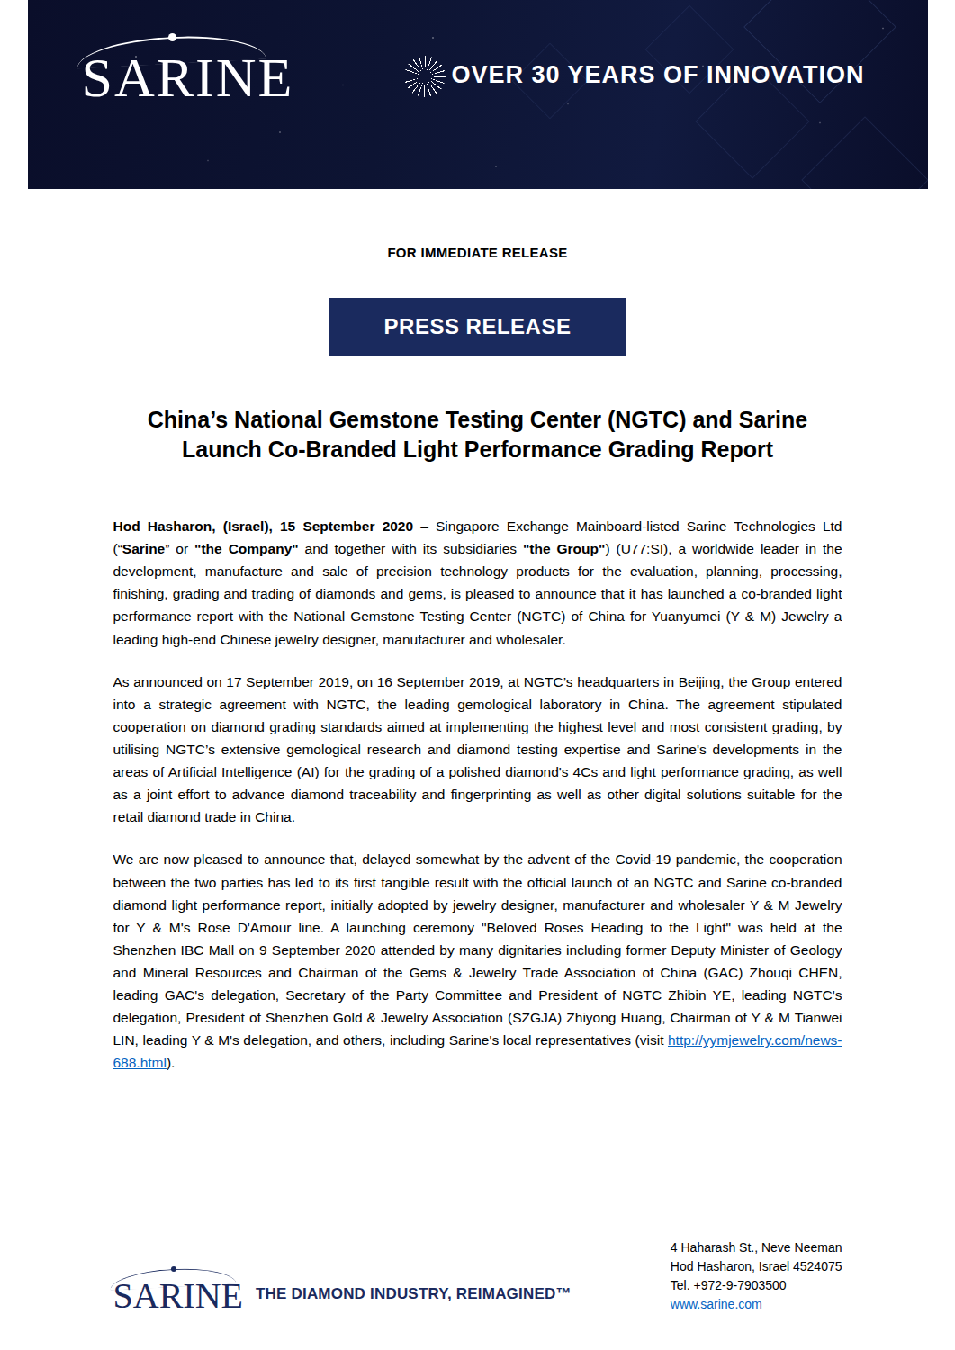SARINE
OVER 30 YEARS OF INNOVATION
FOR IMMEDIATE RELEASE
PRESS RELEASE
China’s National Gemstone Testing Center (NGTC) and Sarine Launch Co-Branded Light Performance Grading Report
Hod Hasharon, (Israel), 15 September 2020 – Singapore Exchange Mainboard-listed Sarine Technologies Ltd (“Sarine” or "the Company" and together with its subsidiaries "the Group") (U77:SI), a worldwide leader in the development, manufacture and sale of precision technology products for the evaluation, planning, processing, finishing, grading and trading of diamonds and gems, is pleased to announce that it has launched a co-branded light performance report with the National Gemstone Testing Center (NGTC) of China for Yuanyumei (Y & M) Jewelry a leading high-end Chinese jewelry designer, manufacturer and wholesaler.
As announced on 17 September 2019, on 16 September 2019, at NGTC’s headquarters in Beijing, the Group entered into a strategic agreement with NGTC, the leading gemological laboratory in China. The agreement stipulated cooperation on diamond grading standards aimed at implementing the highest level and most consistent grading, by utilising NGTC’s extensive gemological research and diamond testing expertise and Sarine's developments in the areas of Artificial Intelligence (AI) for the grading of a polished diamond's 4Cs and light performance grading, as well as a joint effort to advance diamond traceability and fingerprinting as well as other digital solutions suitable for the retail diamond trade in China.
We are now pleased to announce that, delayed somewhat by the advent of the Covid-19 pandemic, the cooperation between the two parties has led to its first tangible result with the official launch of an NGTC and Sarine co-branded diamond light performance report, initially adopted by jewelry designer, manufacturer and wholesaler Y & M Jewelry for Y & M's Rose D'Amour line. A launching ceremony "Beloved Roses Heading to the Light" was held at the Shenzhen IBC Mall on 9 September 2020 attended by many dignitaries including former Deputy Minister of Geology and Mineral Resources and Chairman of the Gems & Jewelry Trade Association of China (GAC) Zhouqi CHEN, leading GAC's delegation, Secretary of the Party Committee and President of NGTC Zhibin YE, leading NGTC's delegation, President of Shenzhen Gold & Jewelry Association (SZGJA) Zhiyong Huang, Chairman of Y & M Tianwei LIN, leading Y & M's delegation, and others, including Sarine's local representatives (visit http://yymjewelry.com/news-688.html).
SARINE
THE DIAMOND INDUSTRY, REIMAGINED™
4 Haharash St., Neve Neeman
Hod Hasharon, Israel 4524075
Tel. +972-9-7903500
www.sarine.com